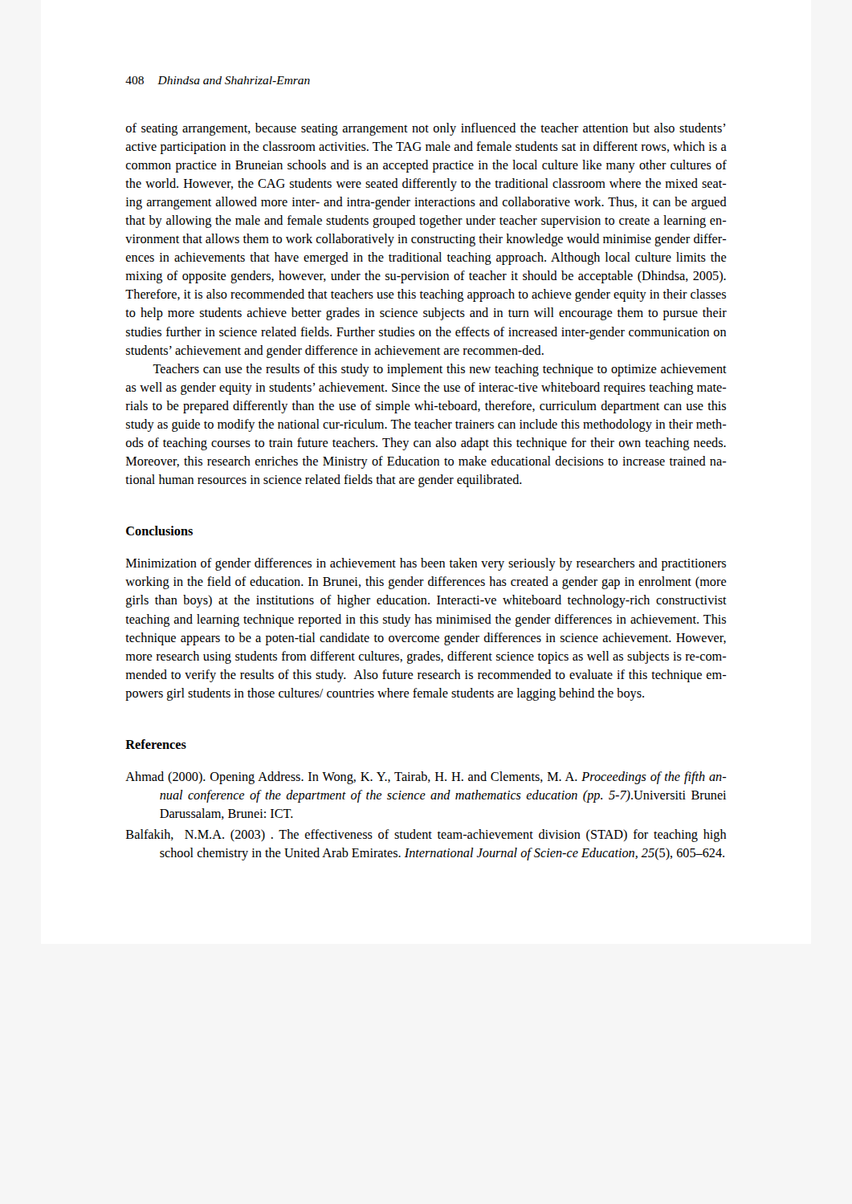408 Dhindsa and Shahrizal-Emran
of seating arrangement, because seating arrangement not only influenced the teacher attention but also students’ active participation in the classroom activities. The TAG male and female students sat in different rows, which is a common practice in Bruneian schools and is an accepted practice in the local culture like many other cultures of the world. However, the CAG students were seated differently to the traditional classroom where the mixed seating arrangement allowed more inter- and intra-gender interactions and collaborative work. Thus, it can be argued that by allowing the male and female students grouped together under teacher supervision to create a learning environment that allows them to work collaboratively in constructing their knowledge would minimise gender differences in achievements that have emerged in the traditional teaching approach. Although local culture limits the mixing of opposite genders, however, under the su-pervision of teacher it should be acceptable (Dhindsa, 2005). Therefore, it is also recommended that teachers use this teaching approach to achieve gender equity in their classes to help more students achieve better grades in science subjects and in turn will encourage them to pursue their studies further in science related fields. Further studies on the effects of increased inter-gender communication on students’ achievement and gender difference in achievement are recommen-ded.
Teachers can use the results of this study to implement this new teaching technique to optimize achievement as well as gender equity in students’ achievement. Since the use of interac-tive whiteboard requires teaching materials to be prepared differently than the use of simple whi-teboard, therefore, curriculum department can use this study as guide to modify the national cur-riculum. The teacher trainers can include this methodology in their methods of teaching courses to train future teachers. They can also adapt this technique for their own teaching needs. Moreover, this research enriches the Ministry of Education to make educational decisions to increase trained national human resources in science related fields that are gender equilibrated.
Conclusions
Minimization of gender differences in achievement has been taken very seriously by researchers and practitioners working in the field of education. In Brunei, this gender differences has created a gender gap in enrolment (more girls than boys) at the institutions of higher education. Interacti-ve whiteboard technology-rich constructivist teaching and learning technique reported in this study has minimised the gender differences in achievement. This technique appears to be a poten-tial candidate to overcome gender differences in science achievement. However, more research using students from different cultures, grades, different science topics as well as subjects is re-commended to verify the results of this study. Also future research is recommended to evaluate if this technique empowers girl students in those cultures/ countries where female students are lagging behind the boys.
References
Ahmad (2000). Opening Address. In Wong, K. Y., Tairab, H. H. and Clements, M. A. Proceedings of the fifth annual conference of the department of the science and mathematics education (pp. 5-7).Universiti Brunei Darussalam, Brunei: ICT.
Balfakih, N.M.A. (2003) . The effectiveness of student team-achievement division (STAD) for teaching high school chemistry in the United Arab Emirates. International Journal of Scien-ce Education, 25(5), 605–624.